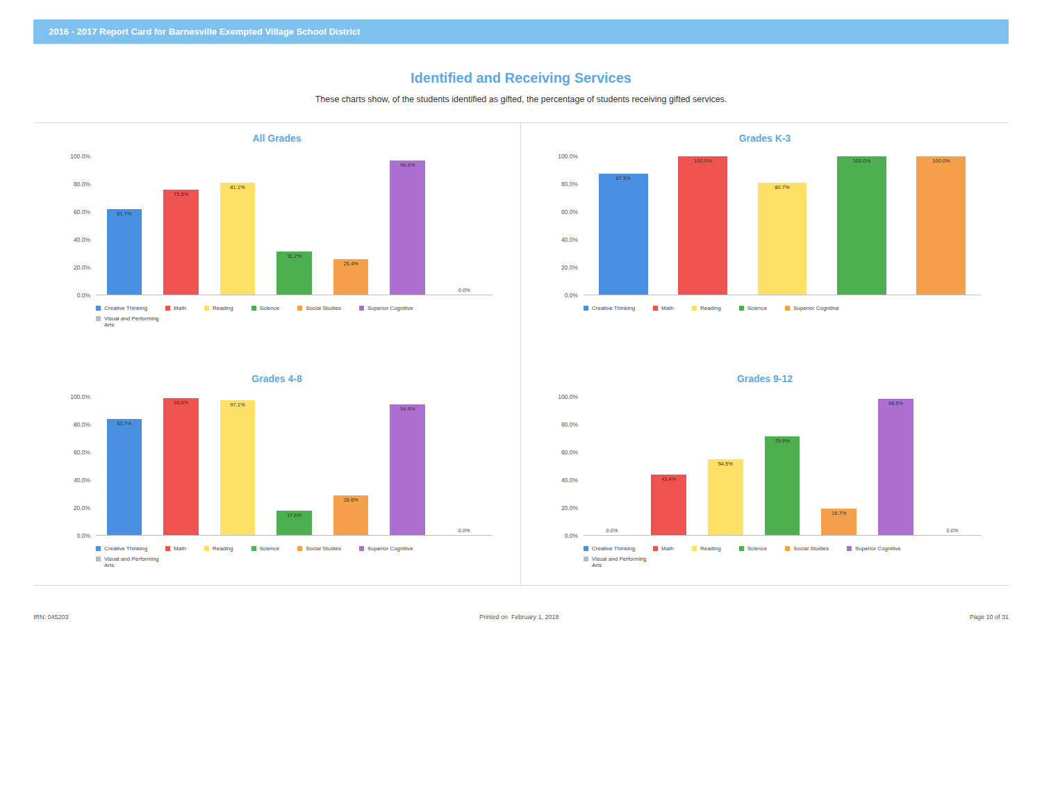2016 - 2017 Report Card for Barnesville Exempted Village School District
Identified and Receiving Services
These charts show, of the students identified as gifted, the percentage of students receiving gifted services.
All Grades
100.0%
80.0%
60.0%
40.0%
20.0%
0.0%
61.7%
75.8%
81.1%
31.2%
25.4%
96.9%
0.0%
Creative Thinking
Math
Reading
Science
Social Studies
Superior Cognitive
Visual and Performing Arts
Grades K-3
100.0%
80.0%
60.0%
40.0%
20.0%
0.0%
87.5%
100.0%
80.7%
100.0%
100.0%
Creative Thinking
Math
Reading
Science
Superior Cognitive
Grades 4-8
100.0%
80.0%
60.0%
40.0%
20.0%
0.0%
83.7%
98.6%
97.1%
17.6%
28.6%
94.4%
0.0%
Creative Thinking
Math
Reading
Science
Social Studies
Superior Cognitive
Visual and Performing Arts
Grades 9-12
100.0%
80.0%
60.0%
40.0%
20.0%
0.0%
0.0%
43.4%
54.5%
70.9%
18.7%
98.5%
0.0%
Creative Thinking
Math
Reading
Science
Social Studies
Superior Cognitive
Visual and Performing Arts
IRN: 045203
Printed on February 1, 2018
Page 10 of 31